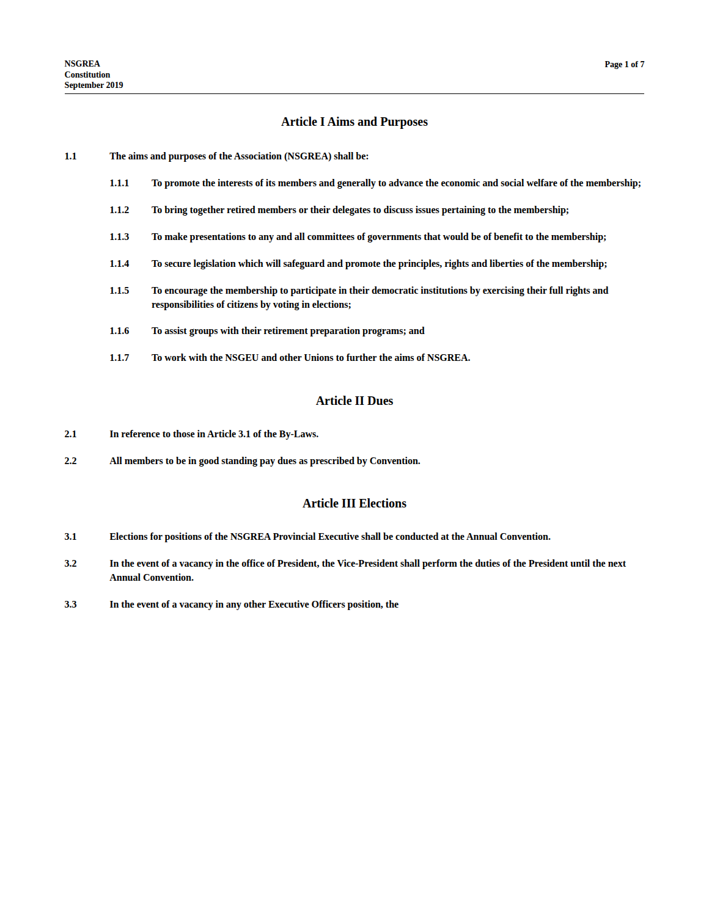NSGREA
Constitution
September 2019
Page 1 of 7
Article I Aims and Purposes
1.1
The aims and purposes of the Association (NSGREA) shall be:
1.1.1
To promote the interests of its members and generally to advance the economic and social welfare of the membership;
1.1.2
To bring together retired members or their delegates to discuss issues pertaining to the membership;
1.1.3
To make presentations to any and all committees of governments that would be of benefit to the membership;
1.1.4
To secure legislation which will safeguard and promote the principles, rights and liberties of the membership;
1.1.5
To encourage the membership to participate in their democratic institutions by exercising their full rights and responsibilities of citizens by voting in elections;
1.1.6
To assist groups with their retirement preparation programs; and
1.1.7
To work with the NSGEU and other Unions to further the aims of NSGREA.
Article II Dues
2.1
In reference to those in Article 3.1 of the By-Laws.
2.2
All members to be in good standing pay dues as prescribed by Convention.
Article III Elections
3.1
Elections for positions of the NSGREA Provincial Executive shall be conducted at the Annual Convention.
3.2
In the event of a vacancy in the office of President, the Vice-President shall perform the duties of the President until the next Annual Convention.
3.3
In the event of a vacancy in any other Executive Officers position, the